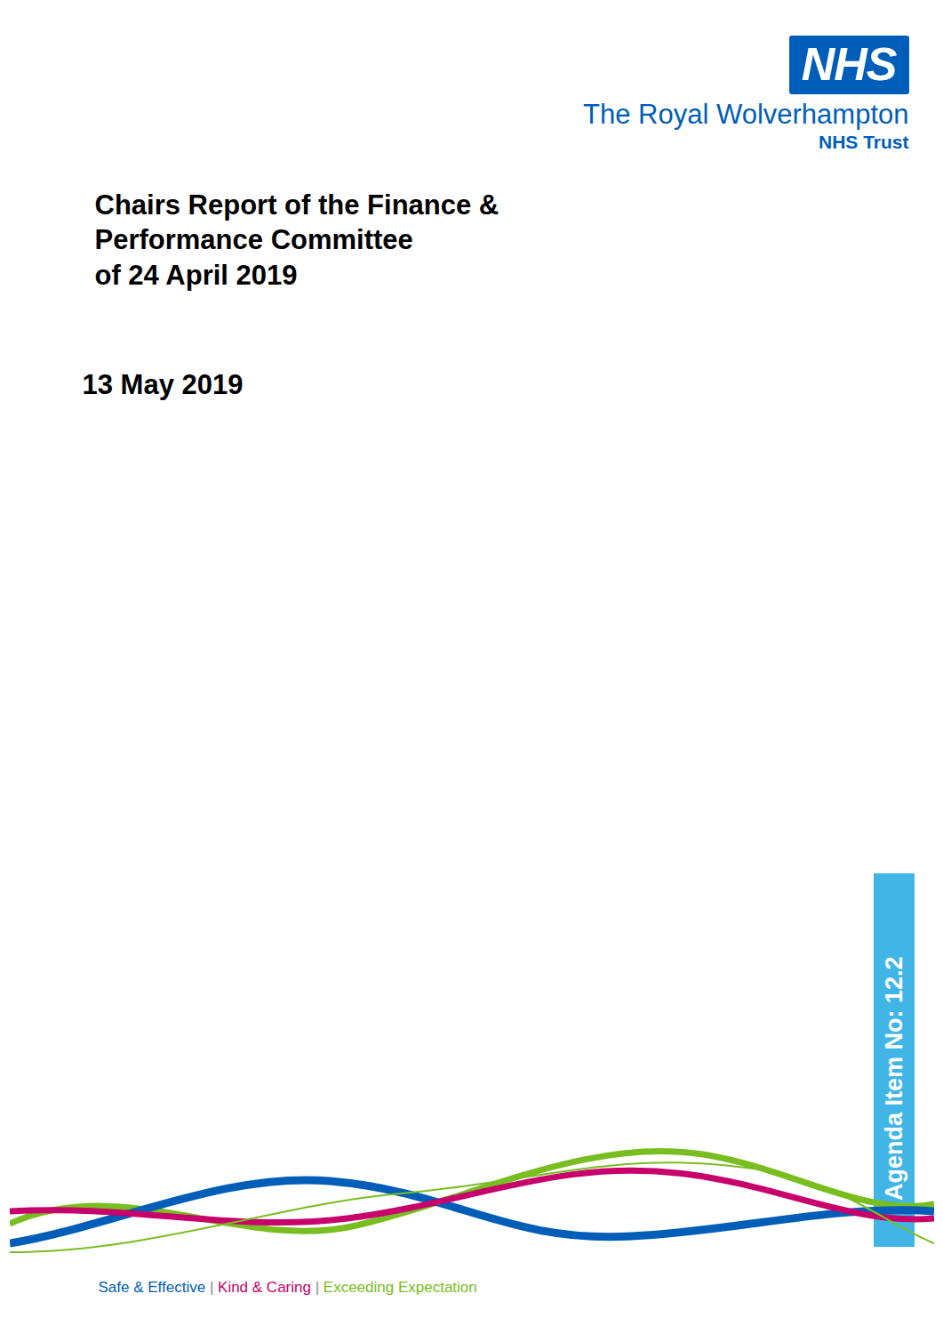NHS
The Royal Wolverhampton
NHS Trust
Chairs Report of the Finance &
Performance Committee
of 24 April 2019
13 May 2019
Agenda Item No: 12.2
Safe & Effective | Kind & Caring | Exceeding Expectation